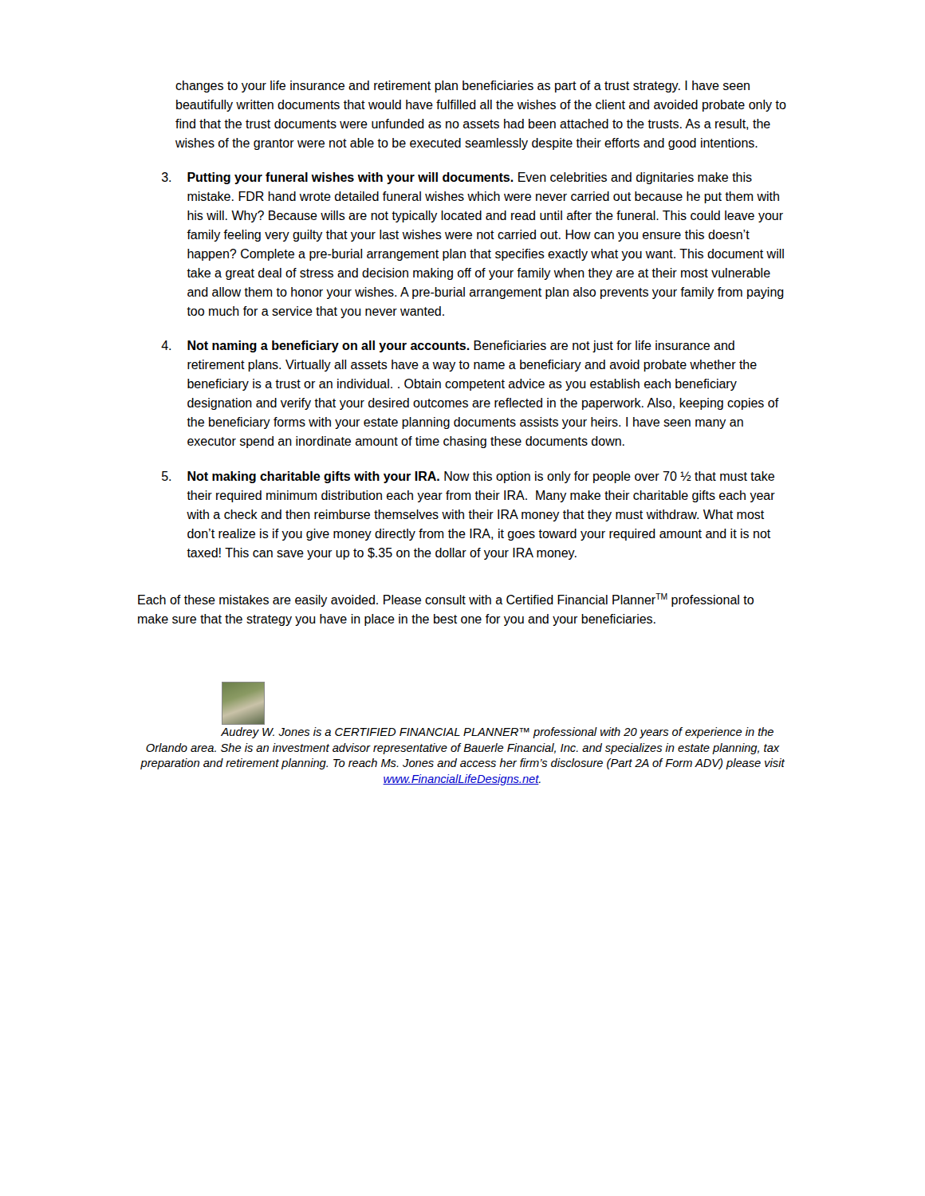changes to your life insurance and retirement plan beneficiaries as part of a trust strategy. I have seen beautifully written documents that would have fulfilled all the wishes of the client and avoided probate only to find that the trust documents were unfunded as no assets had been attached to the trusts. As a result, the wishes of the grantor were not able to be executed seamlessly despite their efforts and good intentions.
Putting your funeral wishes with your will documents. Even celebrities and dignitaries make this mistake. FDR hand wrote detailed funeral wishes which were never carried out because he put them with his will. Why? Because wills are not typically located and read until after the funeral. This could leave your family feeling very guilty that your last wishes were not carried out. How can you ensure this doesn’t happen? Complete a pre-burial arrangement plan that specifies exactly what you want. This document will take a great deal of stress and decision making off of your family when they are at their most vulnerable and allow them to honor your wishes. A pre-burial arrangement plan also prevents your family from paying too much for a service that you never wanted.
Not naming a beneficiary on all your accounts. Beneficiaries are not just for life insurance and retirement plans. Virtually all assets have a way to name a beneficiary and avoid probate whether the beneficiary is a trust or an individual. . Obtain competent advice as you establish each beneficiary designation and verify that your desired outcomes are reflected in the paperwork. Also, keeping copies of the beneficiary forms with your estate planning documents assists your heirs. I have seen many an executor spend an inordinate amount of time chasing these documents down.
Not making charitable gifts with your IRA. Now this option is only for people over 70 ½ that must take their required minimum distribution each year from their IRA. Many make their charitable gifts each year with a check and then reimburse themselves with their IRA money that they must withdraw. What most don’t realize is if you give money directly from the IRA, it goes toward your required amount and it is not taxed! This can save your up to $.35 on the dollar of your IRA money.
Each of these mistakes are easily avoided. Please consult with a Certified Financial PlannerTM professional to make sure that the strategy you have in place in the best one for you and your beneficiaries.
Audrey W. Jones is a CERTIFIED FINANCIAL PLANNER™ professional with 20 years of experience in the
Orlando area. She is an investment advisor representative of Bauerle Financial, Inc. and specializes in estate planning, tax preparation and retirement planning. To reach Ms. Jones and access her firm’s disclosure (Part 2A of Form ADV) please visit www.FinancialLifeDesigns.net.